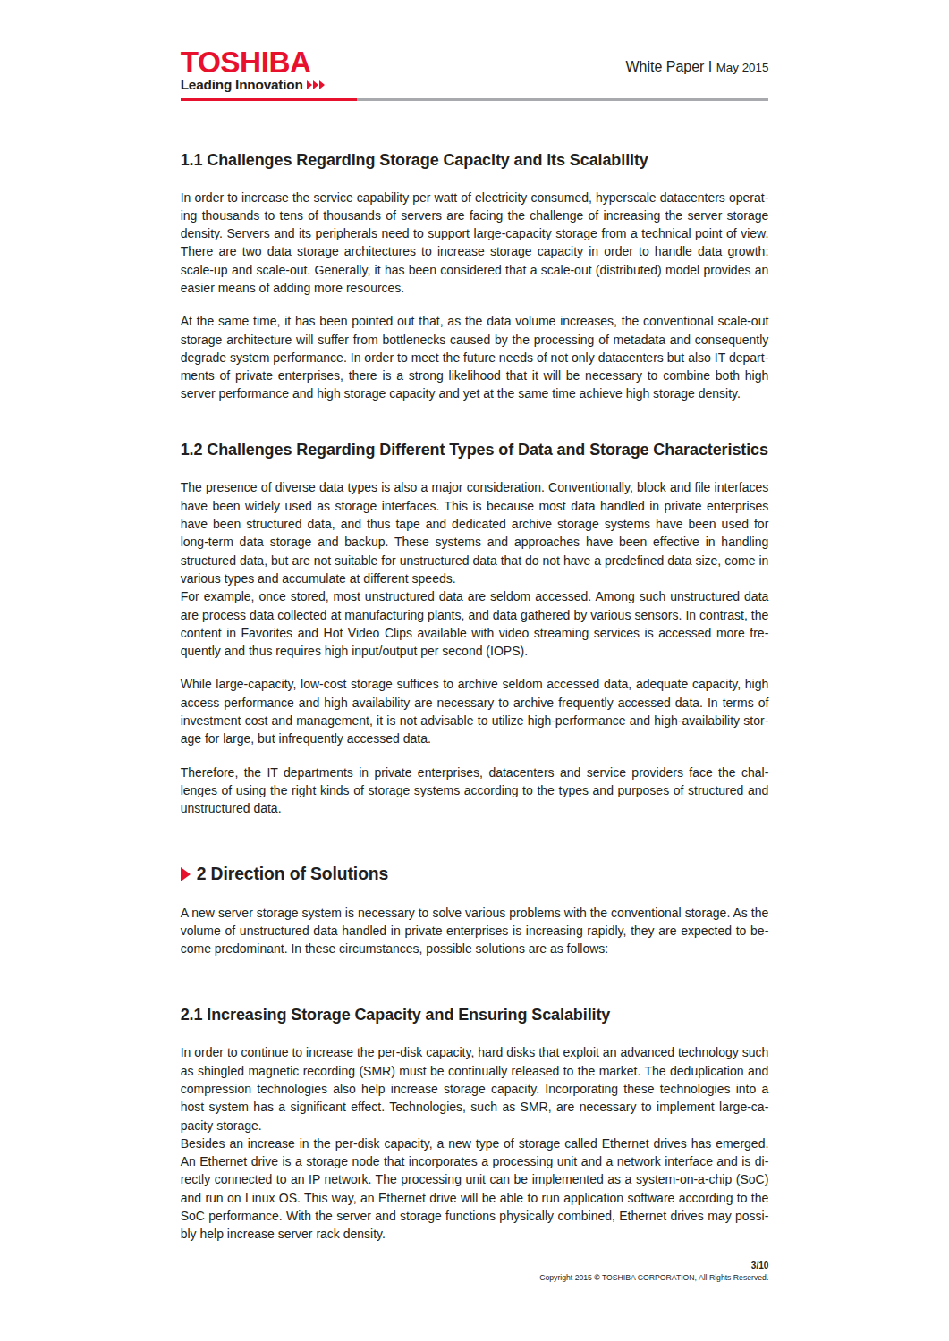TOSHIBA
Leading Innovation
White Paper I May 2015
1.1 Challenges Regarding Storage Capacity and its Scalability
In order to increase the service capability per watt of electricity consumed, hyperscale datacenters operating thousands to tens of thousands of servers are facing the challenge of increasing the server storage density. Servers and its peripherals need to support large-capacity storage from a technical point of view. There are two data storage architectures to increase storage capacity in order to handle data growth: scale-up and scale-out. Generally, it has been considered that a scale-out (distributed) model provides an easier means of adding more resources.
At the same time, it has been pointed out that, as the data volume increases, the conventional scale-out storage architecture will suffer from bottlenecks caused by the processing of metadata and consequently degrade system performance. In order to meet the future needs of not only datacenters but also IT departments of private enterprises, there is a strong likelihood that it will be necessary to combine both high server performance and high storage capacity and yet at the same time achieve high storage density.
1.2 Challenges Regarding Different Types of Data and Storage Characteristics
The presence of diverse data types is also a major consideration. Conventionally, block and file interfaces have been widely used as storage interfaces. This is because most data handled in private enterprises have been structured data, and thus tape and dedicated archive storage systems have been used for long-term data storage and backup. These systems and approaches have been effective in handling structured data, but are not suitable for unstructured data that do not have a predefined data size, come in various types and accumulate at different speeds.
For example, once stored, most unstructured data are seldom accessed. Among such unstructured data are process data collected at manufacturing plants, and data gathered by various sensors. In contrast, the content in Favorites and Hot Video Clips available with video streaming services is accessed more frequently and thus requires high input/output per second (IOPS).
While large-capacity, low-cost storage suffices to archive seldom accessed data, adequate capacity, high access performance and high availability are necessary to archive frequently accessed data. In terms of investment cost and management, it is not advisable to utilize high-performance and high-availability storage for large, but infrequently accessed data.
Therefore, the IT departments in private enterprises, datacenters and service providers face the challenges of using the right kinds of storage systems according to the types and purposes of structured and unstructured data.
2 Direction of Solutions
A new server storage system is necessary to solve various problems with the conventional storage. As the volume of unstructured data handled in private enterprises is increasing rapidly, they are expected to become predominant. In these circumstances, possible solutions are as follows:
2.1 Increasing Storage Capacity and Ensuring Scalability
In order to continue to increase the per-disk capacity, hard disks that exploit an advanced technology such as shingled magnetic recording (SMR) must be continually released to the market. The deduplication and compression technologies also help increase storage capacity. Incorporating these technologies into a host system has a significant effect. Technologies, such as SMR, are necessary to implement large-capacity storage.
Besides an increase in the per-disk capacity, a new type of storage called Ethernet drives has emerged. An Ethernet drive is a storage node that incorporates a processing unit and a network interface and is directly connected to an IP network. The processing unit can be implemented as a system-on-a-chip (SoC) and run on Linux OS. This way, an Ethernet drive will be able to run application software according to the SoC performance. With the server and storage functions physically combined, Ethernet drives may possibly help increase server rack density.
3/10
Copyright 2015 © TOSHIBA CORPORATION, All Rights Reserved.